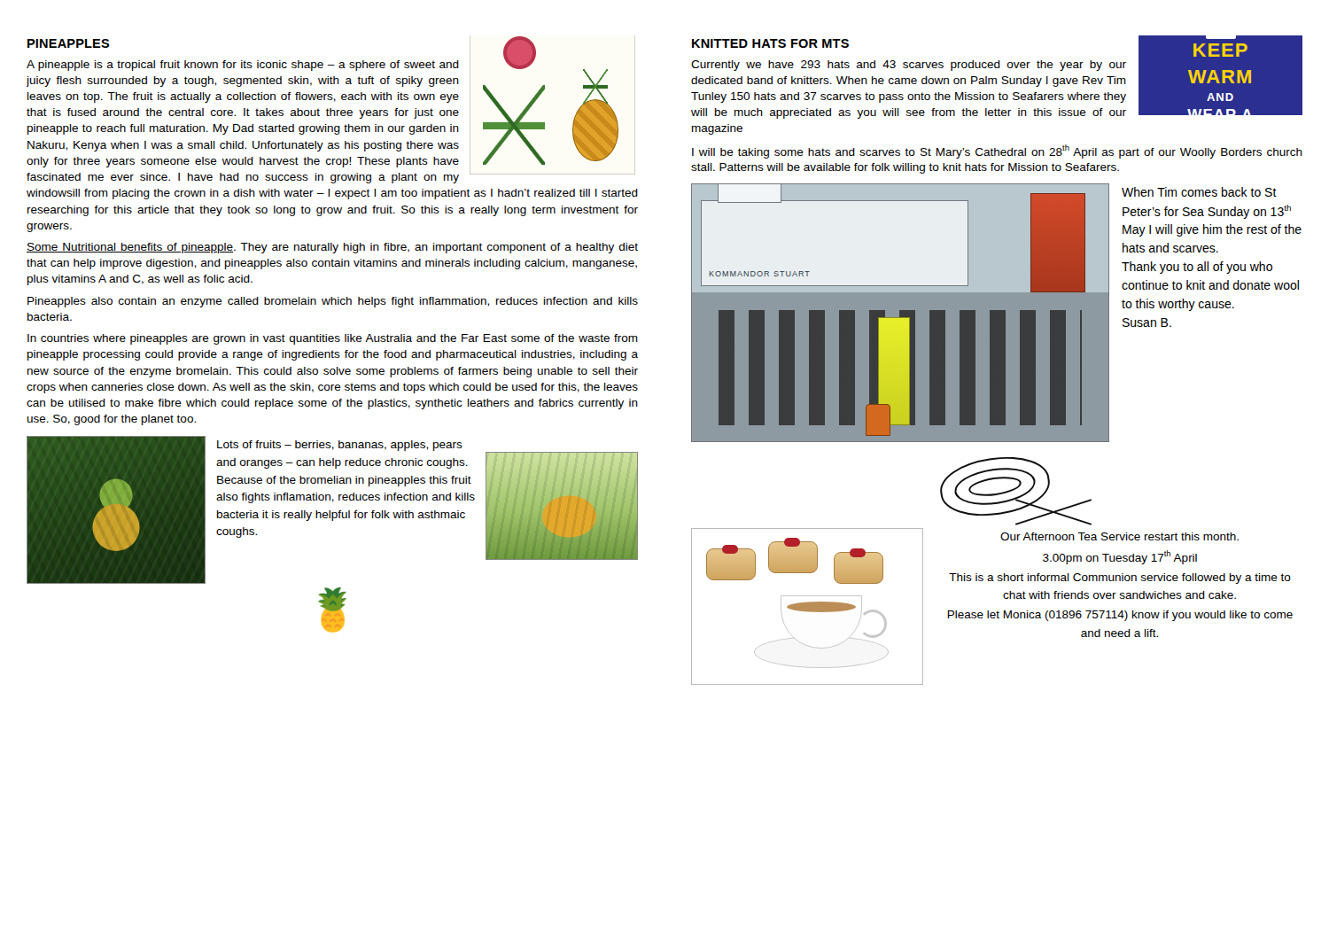Ananas
PINEAPPLES
A pineapple is a tropical fruit known for its iconic shape – a sphere of sweet and juicy flesh surrounded by a tough, segmented skin, with a tuft of spiky green leaves on top. The fruit is actually a collection of flowers, each with its own eye that is fused around the central core. It takes about three years for just one pineapple to reach full maturation. My Dad started growing them in our garden in Nakuru, Kenya when I was a small child. Unfortunately as his posting there was only for three years someone else would harvest the crop! These plants have fascinated me ever since. I have had no success in growing a plant on my windowsill from placing the crown in a dish with water – I expect I am too impatient as I hadn’t realized till I started researching for this article that they took so long to grow and fruit. So this is a really long term investment for growers.
Some Nutritional benefits of pineapple. They are naturally high in fibre, an important component of a healthy diet that can help improve digestion, and pineapples also contain vitamins and minerals including calcium, manganese, plus vitamins A and C, as well as folic acid.
Pineapples also contain an enzyme called bromelain which helps fight inflammation, reduces infection and kills bacteria.
In countries where pineapples are grown in vast quantities like Australia and the Far East some of the waste from pineapple processing could provide a range of ingredients for the food and pharmaceutical industries, including a new source of the enzyme bromelain. This could also solve some problems of farmers being unable to sell their crops when canneries close down. As well as the skin, core stems and tops which could be used for this, the leaves can be utilised to make fibre which could replace some of the plastics, synthetic leathers and fabrics currently in use. So, good for the planet too.
Lots of fruits – berries, bananas, apples, pears and oranges – can help reduce chronic coughs. Because of the bromelian in pineapples this fruit also fights inflamation, reduces infection and kills bacteria it is really helpful for folk with asthmaic coughs.
🍍
KEEP
WARM
AND
WEAR A
WOOLLY HAT
KNITTED HATS FOR MTS
Currently we have 293 hats and 43 scarves produced over the year by our dedicated band of knitters. When he came down on Palm Sunday I gave Rev Tim Tunley 150 hats and 37 scarves to pass onto the Mission to Seafarers where they will be much appreciated as you will see from the letter in this issue of our magazine
I will be taking some hats and scarves to St Mary’s Cathedral on 28th April as part of our Woolly Borders church stall. Patterns will be available for folk willing to knit hats for Mission to Seafarers.
When Tim comes back to St Peter’s for Sea Sunday on 13th May I will give him the rest of the hats and scarves.
Thank you to all of you who continue to knit and donate wool to this worthy cause.
Susan B.
Our Afternoon Tea Service restart this month.
3.00pm on Tuesday 17th April
This is a short informal Communion service followed by a time to chat with friends over sandwiches and cake.
Please let Monica (01896 757114) know if you would like to come and need a lift.